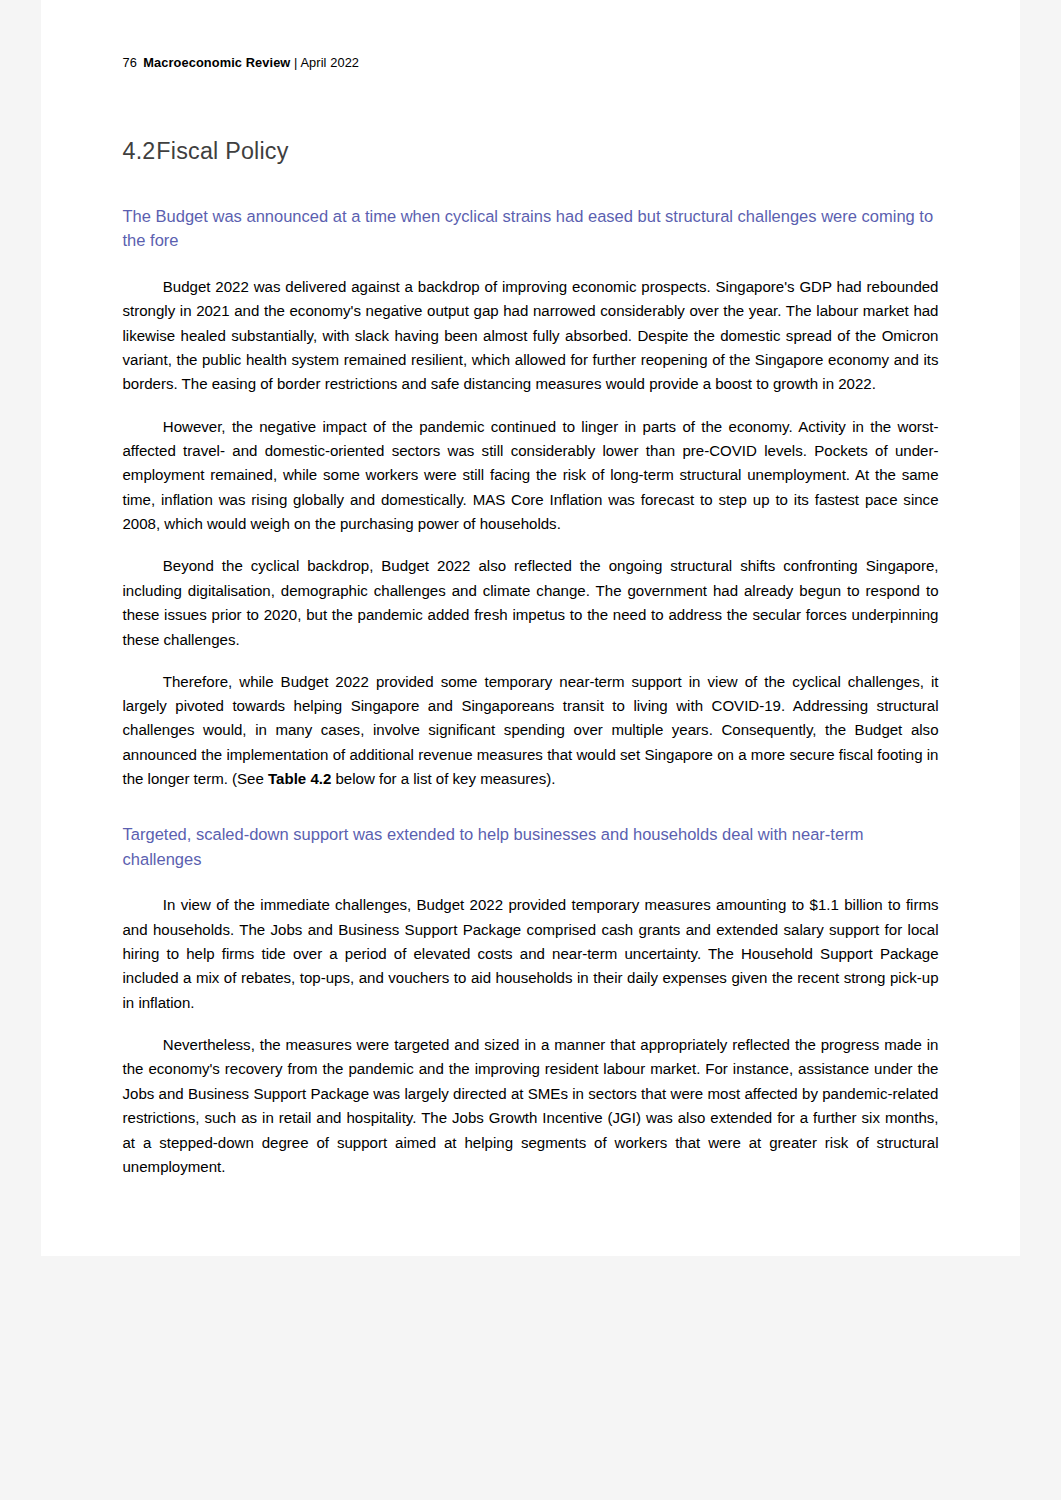76 Macroeconomic Review | April 2022
4.2 Fiscal Policy
The Budget was announced at a time when cyclical strains had eased but structural challenges were coming to the fore
Budget 2022 was delivered against a backdrop of improving economic prospects. Singapore's GDP had rebounded strongly in 2021 and the economy's negative output gap had narrowed considerably over the year. The labour market had likewise healed substantially, with slack having been almost fully absorbed. Despite the domestic spread of the Omicron variant, the public health system remained resilient, which allowed for further reopening of the Singapore economy and its borders. The easing of border restrictions and safe distancing measures would provide a boost to growth in 2022.
However, the negative impact of the pandemic continued to linger in parts of the economy. Activity in the worst-affected travel- and domestic-oriented sectors was still considerably lower than pre-COVID levels. Pockets of under-employment remained, while some workers were still facing the risk of long-term structural unemployment. At the same time, inflation was rising globally and domestically. MAS Core Inflation was forecast to step up to its fastest pace since 2008, which would weigh on the purchasing power of households.
Beyond the cyclical backdrop, Budget 2022 also reflected the ongoing structural shifts confronting Singapore, including digitalisation, demographic challenges and climate change. The government had already begun to respond to these issues prior to 2020, but the pandemic added fresh impetus to the need to address the secular forces underpinning these challenges.
Therefore, while Budget 2022 provided some temporary near-term support in view of the cyclical challenges, it largely pivoted towards helping Singapore and Singaporeans transit to living with COVID-19. Addressing structural challenges would, in many cases, involve significant spending over multiple years. Consequently, the Budget also announced the implementation of additional revenue measures that would set Singapore on a more secure fiscal footing in the longer term. (See Table 4.2 below for a list of key measures).
Targeted, scaled-down support was extended to help businesses and households deal with near-term challenges
In view of the immediate challenges, Budget 2022 provided temporary measures amounting to $1.1 billion to firms and households. The Jobs and Business Support Package comprised cash grants and extended salary support for local hiring to help firms tide over a period of elevated costs and near-term uncertainty. The Household Support Package included a mix of rebates, top-ups, and vouchers to aid households in their daily expenses given the recent strong pick-up in inflation.
Nevertheless, the measures were targeted and sized in a manner that appropriately reflected the progress made in the economy's recovery from the pandemic and the improving resident labour market. For instance, assistance under the Jobs and Business Support Package was largely directed at SMEs in sectors that were most affected by pandemic-related restrictions, such as in retail and hospitality. The Jobs Growth Incentive (JGI) was also extended for a further six months, at a stepped-down degree of support aimed at helping segments of workers that were at greater risk of structural unemployment.